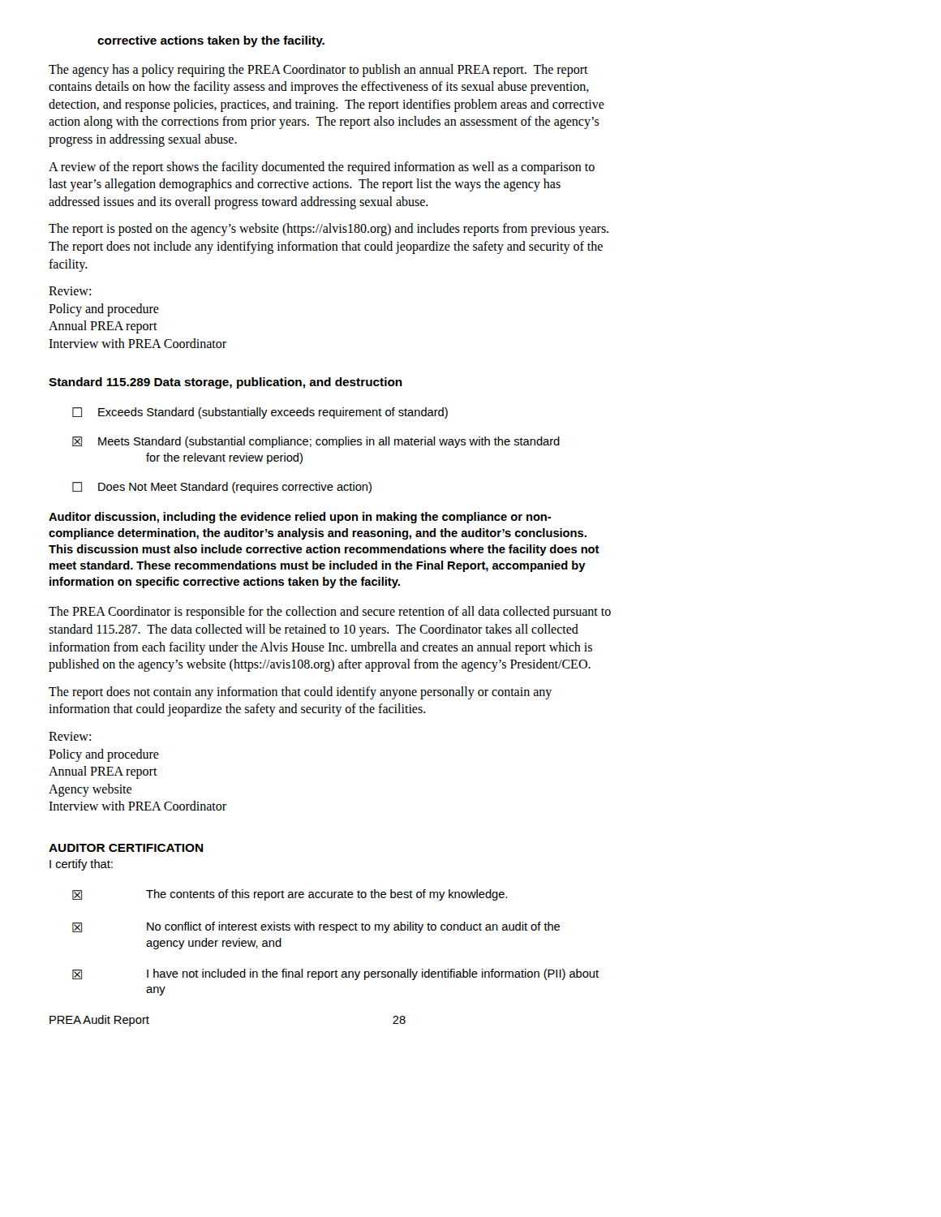corrective actions taken by the facility.
The agency has a policy requiring the PREA Coordinator to publish an annual PREA report. The report contains details on how the facility assess and improves the effectiveness of its sexual abuse prevention, detection, and response policies, practices, and training. The report identifies problem areas and corrective action along with the corrections from prior years. The report also includes an assessment of the agency’s progress in addressing sexual abuse.
A review of the report shows the facility documented the required information as well as a comparison to last year’s allegation demographics and corrective actions. The report list the ways the agency has addressed issues and its overall progress toward addressing sexual abuse.
The report is posted on the agency’s website (https://alvis180.org) and includes reports from previous years. The report does not include any identifying information that could jeopardize the safety and security of the facility.
Review:
Policy and procedure
Annual PREA report
Interview with PREA Coordinator
Standard 115.289 Data storage, publication, and destruction
☐
Exceeds Standard (substantially exceeds requirement of standard)
☒
Meets Standard (substantial compliance; complies in all material ways with the standard for the relevant review period)
☐
Does Not Meet Standard (requires corrective action)
Auditor discussion, including the evidence relied upon in making the compliance or non-compliance determination, the auditor’s analysis and reasoning, and the auditor’s conclusions. This discussion must also include corrective action recommendations where the facility does not meet standard. These recommendations must be included in the Final Report, accompanied by information on specific corrective actions taken by the facility.
The PREA Coordinator is responsible for the collection and secure retention of all data collected pursuant to standard 115.287. The data collected will be retained to 10 years. The Coordinator takes all collected information from each facility under the Alvis House Inc. umbrella and creates an annual report which is published on the agency’s website (https://avis108.org) after approval from the agency’s President/CEO.
The report does not contain any information that could identify anyone personally or contain any information that could jeopardize the safety and security of the facilities.
Review:
Policy and procedure
Annual PREA report
Agency website
Interview with PREA Coordinator
AUDITOR CERTIFICATION
I certify that:
☒
The contents of this report are accurate to the best of my knowledge.
☒
No conflict of interest exists with respect to my ability to conduct an audit of the agency under review, and
☒
I have not included in the final report any personally identifiable information (PII) about any
PREA Audit Report 28